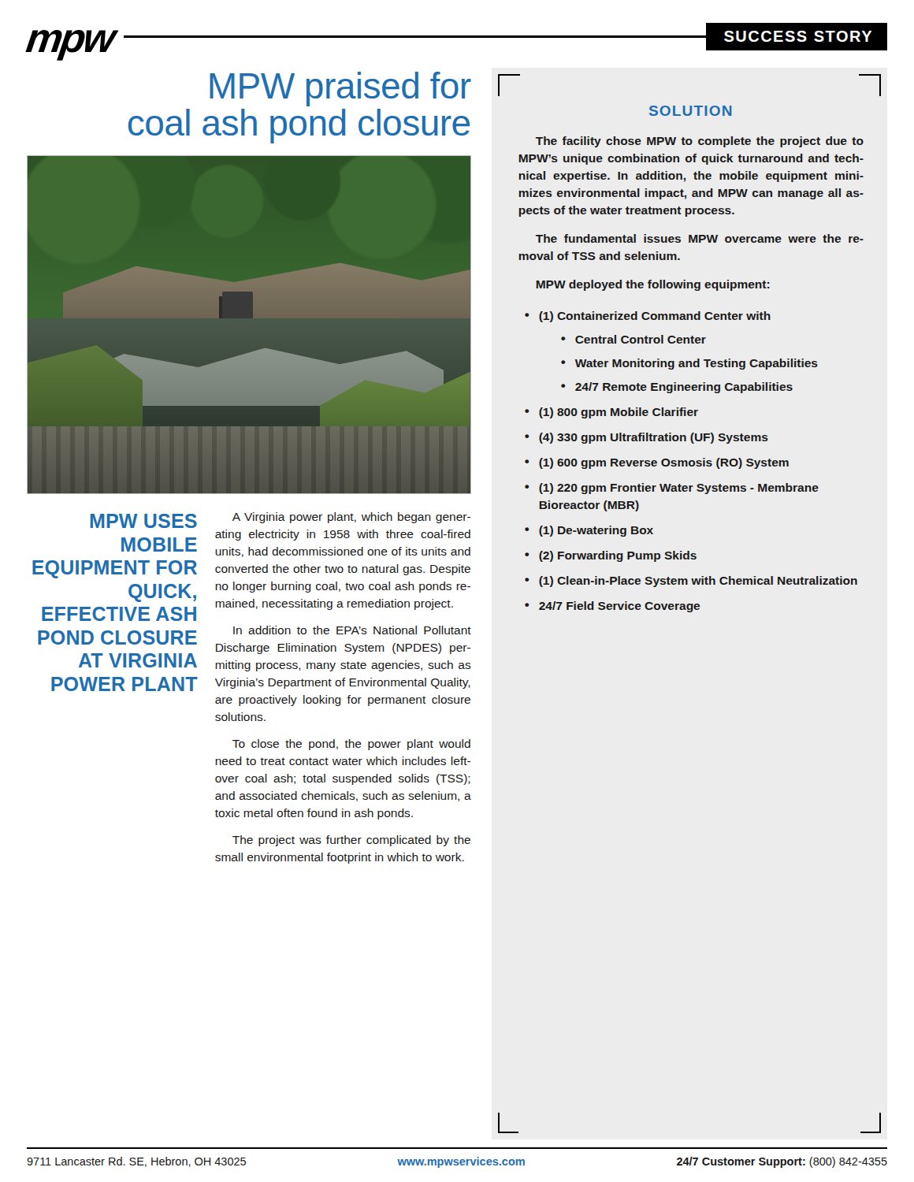mpw
SUCCESS STORY
MPW praised for
coal ash pond closure
MPW USES MOBILE EQUIPMENT FOR QUICK, EFFECTIVE ASH POND CLOSURE AT VIRGINIA POWER PLANT
A Virginia power plant, which began generating electricity in 1958 with three coal-fired units, had decommissioned one of its units and converted the other two to natural gas. Despite no longer burning coal, two coal ash ponds remained, necessitating a remediation project.
In addition to the EPA’s National Pollutant Discharge Elimination System (NPDES) permitting process, many state agencies, such as Virginia’s Department of Environmental Quality, are proactively looking for permanent closure solutions.
To close the pond, the power plant would need to treat contact water which includes leftover coal ash; total suspended solids (TSS); and associated chemicals, such as selenium, a toxic metal often found in ash ponds.
The project was further complicated by the small environmental footprint in which to work.
SOLUTION
The facility chose MPW to complete the project due to MPW’s unique combination of quick turnaround and technical expertise. In addition, the mobile equipment minimizes environmental impact, and MPW can manage all aspects of the water treatment process.
The fundamental issues MPW overcame were the removal of TSS and selenium.
MPW deployed the following equipment:
(1) Containerized Command Center with
Central Control Center
Water Monitoring and Testing Capabilities
24/7 Remote Engineering Capabilities
(1) 800 gpm Mobile Clarifier
(4) 330 gpm Ultrafiltration (UF) Systems
(1) 600 gpm Reverse Osmosis (RO) System
(1) 220 gpm Frontier Water Systems - Membrane Bioreactor (MBR)
(1) De-watering Box
(2) Forwarding Pump Skids
(1) Clean-in-Place System with Chemical Neutralization
24/7 Field Service Coverage
9711 Lancaster Rd. SE, Hebron, OH 43025
www.mpwservices.com
24/7 Customer Support: (800) 842-4355